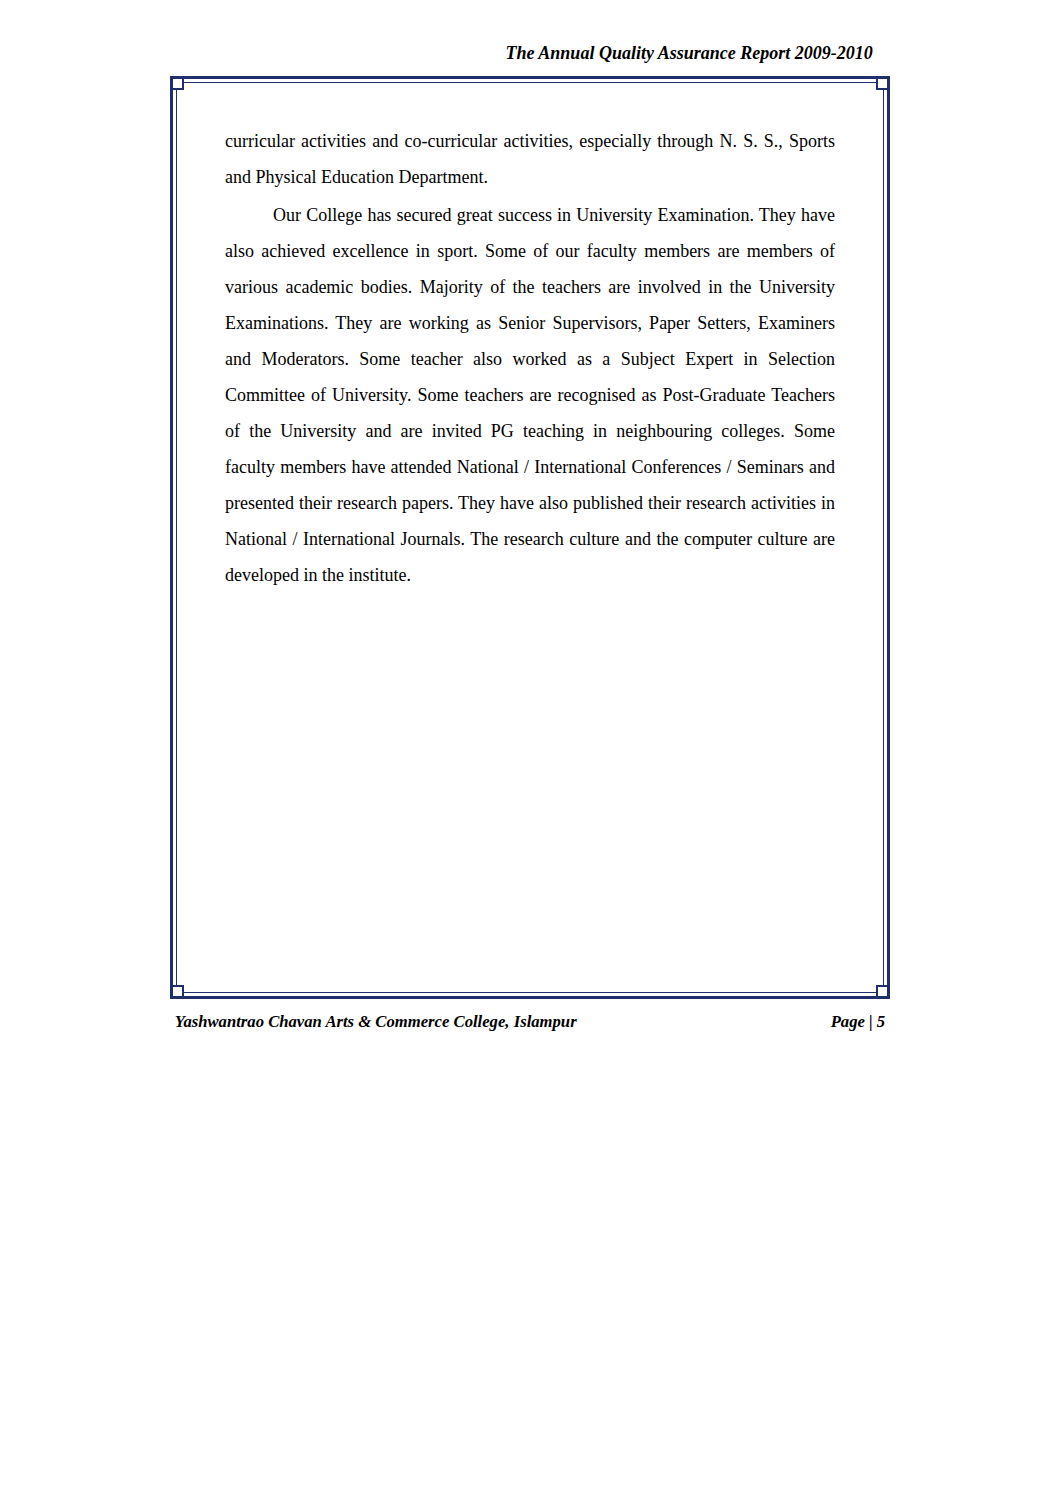The Annual Quality Assurance Report 2009-2010
curricular activities and co-curricular activities, especially through N. S. S., Sports and Physical Education Department.
Our College has secured great success in University Examination. They have also achieved excellence in sport. Some of our faculty members are members of various academic bodies. Majority of the teachers are involved in the University Examinations. They are working as Senior Supervisors, Paper Setters, Examiners and Moderators. Some teacher also worked as a Subject Expert in Selection Committee of University. Some teachers are recognised as Post-Graduate Teachers of the University and are invited PG teaching in neighbouring colleges. Some faculty members have attended National / International Conferences / Seminars and presented their research papers. They have also published their research activities in National / International Journals. The research culture and the computer culture are developed in the institute.
Yashwantrao Chavan Arts & Commerce College, Islampur
Page | 5